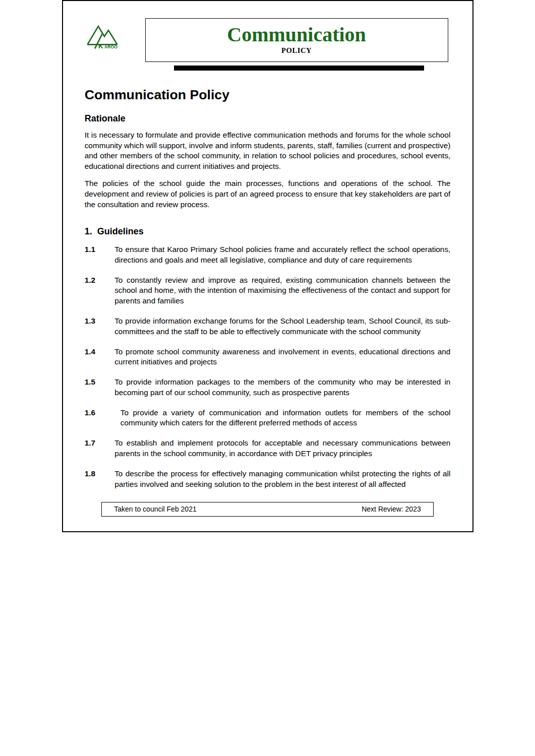K AROO
Communication
POLICY
Communication Policy
Rationale
It is necessary to formulate and provide effective communication methods and forums for the whole school community which will support, involve and inform students, parents, staff, families (current and prospective) and other members of the school community, in relation to school policies and procedures, school events, educational directions and current initiatives and projects.
The policies of the school guide the main processes, functions and operations of the school. The development and review of policies is part of an agreed process to ensure that key stakeholders are part of the consultation and review process.
1. Guidelines
1.1
To ensure that Karoo Primary School policies frame and accurately reflect the school operations, directions and goals and meet all legislative, compliance and duty of care requirements
1.2
To constantly review and improve as required, existing communication channels between the school and home, with the intention of maximising the effectiveness of the contact and support for parents and families
1.3
To provide information exchange forums for the School Leadership team, School Council, its sub-committees and the staff to be able to effectively communicate with the school community
1.4
To promote school community awareness and involvement in events, educational directions and current initiatives and projects
1.5
To provide information packages to the members of the community who may be interested in becoming part of our school community, such as prospective parents
1.6
To provide a variety of communication and information outlets for members of the school community which caters for the different preferred methods of access
1.7
To establish and implement protocols for acceptable and necessary communications between parents in the school community, in accordance with DET privacy principles
1.8
To describe the process for effectively managing communication whilst protecting the rights of all parties involved and seeking solution to the problem in the best interest of all affected
Taken to council Feb 2021 Next Review: 2023